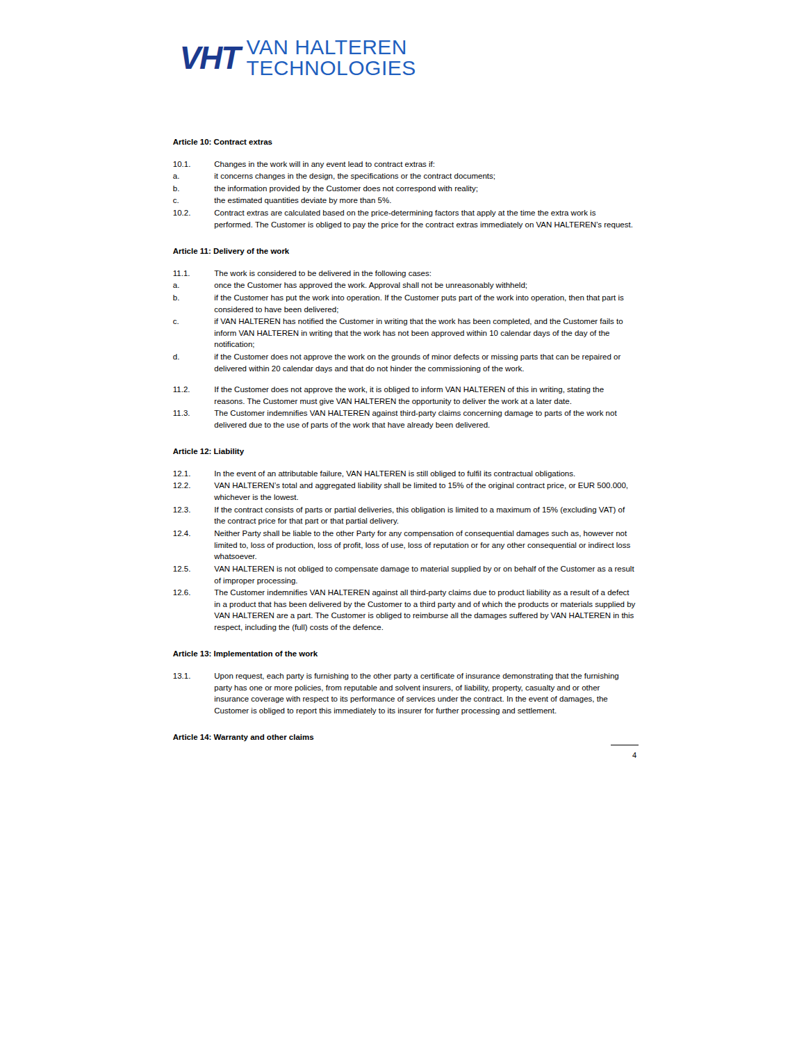VHT
VAN HALTEREN TECHNOLOGIES
Article 10: Contract extras
10.1.
Changes in the work will in any event lead to contract extras if:
a.
it concerns changes in the design, the specifications or the contract documents;
b.
the information provided by the Customer does not correspond with reality;
c.
the estimated quantities deviate by more than 5%.
10.2.
Contract extras are calculated based on the price-determining factors that apply at the time the extra work is performed. The Customer is obliged to pay the price for the contract extras immediately on VAN HALTEREN’s request.
Article 11: Delivery of the work
11.1.
The work is considered to be delivered in the following cases:
a.
once the Customer has approved the work. Approval shall not be unreasonably withheld;
b.
if the Customer has put the work into operation. If the Customer puts part of the work into operation, then that part is considered to have been delivered;
c.
if VAN HALTEREN has notified the Customer in writing that the work has been completed, and the Customer fails to inform VAN HALTEREN in writing that the work has not been approved within 10 calendar days of the day of the notification;
d.
if the Customer does not approve the work on the grounds of minor defects or missing parts that can be repaired or delivered within 20 calendar days and that do not hinder the commissioning of the work.
11.2.
If the Customer does not approve the work, it is obliged to inform VAN HALTEREN of this in writing, stating the reasons. The Customer must give VAN HALTEREN the opportunity to deliver the work at a later date.
11.3.
The Customer indemnifies VAN HALTEREN against third-party claims concerning damage to parts of the work not delivered due to the use of parts of the work that have already been delivered.
Article 12: Liability
12.1.
In the event of an attributable failure, VAN HALTEREN is still obliged to fulfil its contractual obligations.
12.2.
VAN HALTEREN’s total and aggregated liability shall be limited to 15% of the original contract price, or EUR 500.000, whichever is the lowest.
12.3.
If the contract consists of parts or partial deliveries, this obligation is limited to a maximum of 15% (excluding VAT) of the contract price for that part or that partial delivery.
12.4.
Neither Party shall be liable to the other Party for any compensation of consequential damages such as, however not limited to, loss of production, loss of profit, loss of use, loss of reputation or for any other consequential or indirect loss whatsoever.
12.5.
VAN HALTEREN is not obliged to compensate damage to material supplied by or on behalf of the Customer as a result of improper processing.
12.6.
The Customer indemnifies VAN HALTEREN against all third-party claims due to product liability as a result of a defect in a product that has been delivered by the Customer to a third party and of which the products or materials supplied by VAN HALTEREN are a part. The Customer is obliged to reimburse all the damages suffered by VAN HALTEREN in this respect, including the (full) costs of the defence.
Article 13: Implementation of the work
13.1.
Upon request, each party is furnishing to the other party a certificate of insurance demonstrating that the furnishing party has one or more policies, from reputable and solvent insurers, of liability, property, casualty and or other insurance coverage with respect to its performance of services under the contract. In the event of damages, the Customer is obliged to report this immediately to its insurer for further processing and settlement.
Article 14: Warranty and other claims
4